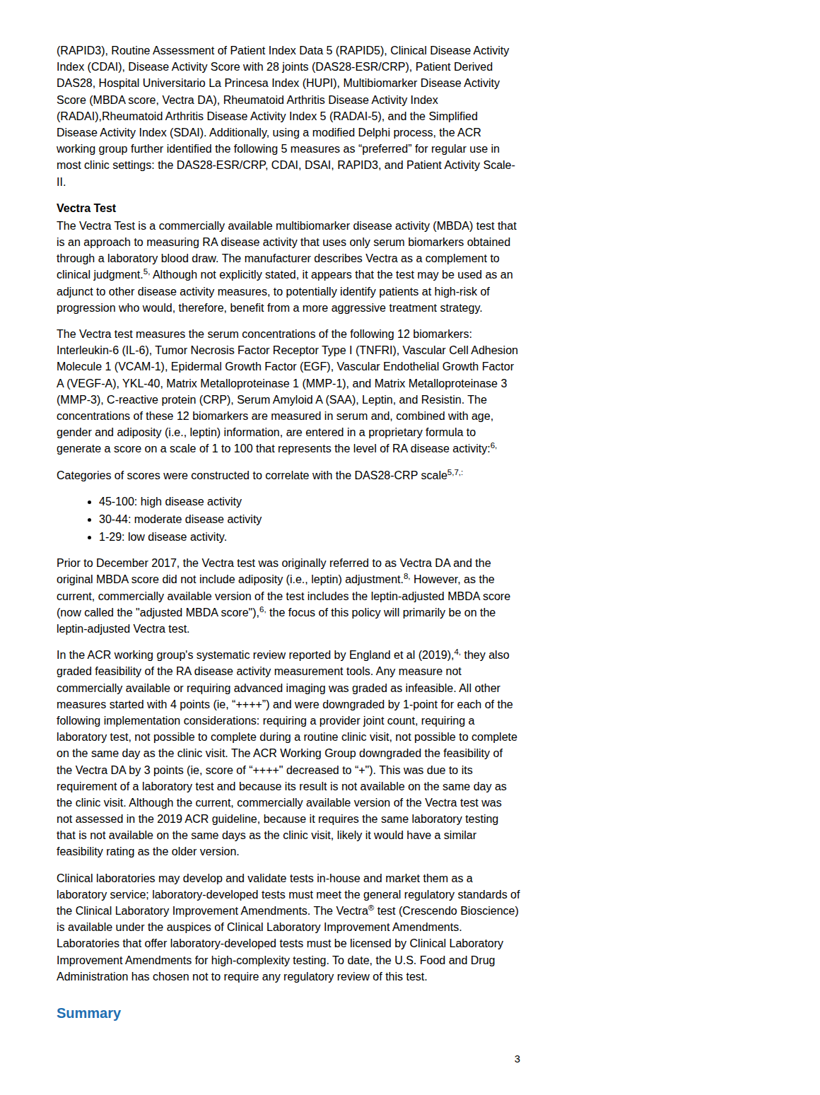(RAPID3), Routine Assessment of Patient Index Data 5 (RAPID5), Clinical Disease Activity Index (CDAI), Disease Activity Score with 28 joints (DAS28-ESR/CRP), Patient Derived DAS28, Hospital Universitario La Princesa Index (HUPI), Multibiomarker Disease Activity Score (MBDA score, Vectra DA), Rheumatoid Arthritis Disease Activity Index (RADAI),Rheumatoid Arthritis Disease Activity Index 5 (RADAI-5), and the Simplified Disease Activity Index (SDAI). Additionally, using a modified Delphi process, the ACR working group further identified the following 5 measures as “preferred” for regular use in most clinic settings: the DAS28-ESR/CRP, CDAI, DSAI, RAPID3, and Patient Activity Scale-II.
Vectra Test
The Vectra Test is a commercially available multibiomarker disease activity (MBDA) test that is an approach to measuring RA disease activity that uses only serum biomarkers obtained through a laboratory blood draw. The manufacturer describes Vectra as a complement to clinical judgment.5, Although not explicitly stated, it appears that the test may be used as an adjunct to other disease activity measures, to potentially identify patients at high-risk of progression who would, therefore, benefit from a more aggressive treatment strategy.
The Vectra test measures the serum concentrations of the following 12 biomarkers: Interleukin-6 (IL-6), Tumor Necrosis Factor Receptor Type I (TNFRI), Vascular Cell Adhesion Molecule 1 (VCAM-1), Epidermal Growth Factor (EGF), Vascular Endothelial Growth Factor A (VEGF-A), YKL-40, Matrix Metalloproteinase 1 (MMP-1), and Matrix Metalloproteinase 3 (MMP-3), C-reactive protein (CRP), Serum Amyloid A (SAA), Leptin, and Resistin. The concentrations of these 12 biomarkers are measured in serum and, combined with age, gender and adiposity (i.e., leptin) information, are entered in a proprietary formula to generate a score on a scale of 1 to 100 that represents the level of RA disease activity:6,
Categories of scores were constructed to correlate with the DAS28-CRP scale5,7,:
45-100: high disease activity
30-44: moderate disease activity
1-29: low disease activity.
Prior to December 2017, the Vectra test was originally referred to as Vectra DA and the original MBDA score did not include adiposity (i.e., leptin) adjustment.8, However, as the current, commercially available version of the test includes the leptin-adjusted MBDA score (now called the "adjusted MBDA score"),6, the focus of this policy will primarily be on the leptin-adjusted Vectra test.
In the ACR working group's systematic review reported by England et al (2019),4, they also graded feasibility of the RA disease activity measurement tools. Any measure not commercially available or requiring advanced imaging was graded as infeasible. All other measures started with 4 points (ie, “++++”) and were downgraded by 1-point for each of the following implementation considerations: requiring a provider joint count, requiring a laboratory test, not possible to complete during a routine clinic visit, not possible to complete on the same day as the clinic visit. The ACR Working Group downgraded the feasibility of the Vectra DA by 3 points (ie, score of “++++" decreased to “+"). This was due to its requirement of a laboratory test and because its result is not available on the same day as the clinic visit. Although the current, commercially available version of the Vectra test was not assessed in the 2019 ACR guideline, because it requires the same laboratory testing that is not available on the same days as the clinic visit, likely it would have a similar feasibility rating as the older version.
Clinical laboratories may develop and validate tests in-house and market them as a laboratory service; laboratory-developed tests must meet the general regulatory standards of the Clinical Laboratory Improvement Amendments. The Vectra® test (Crescendo Bioscience) is available under the auspices of Clinical Laboratory Improvement Amendments. Laboratories that offer laboratory-developed tests must be licensed by Clinical Laboratory Improvement Amendments for high-complexity testing. To date, the U.S. Food and Drug Administration has chosen not to require any regulatory review of this test.
Summary
3